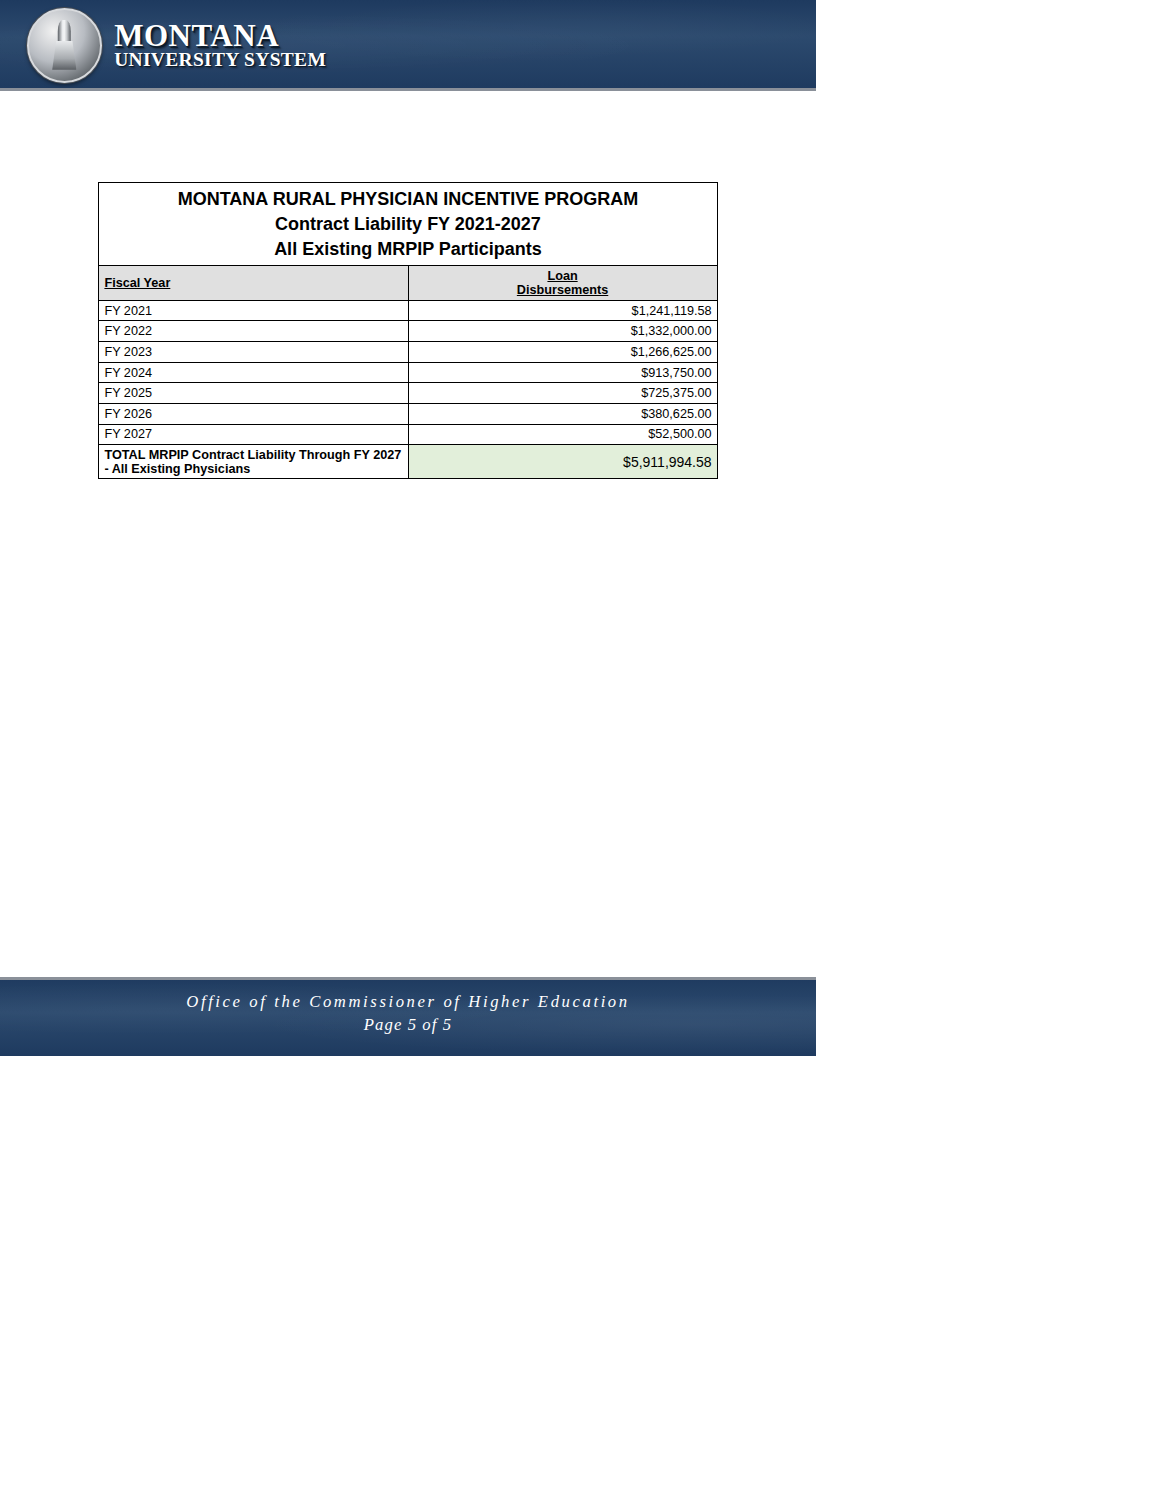MONTANA UNIVERSITY SYSTEM
| MONTANA RURAL PHYSICIAN INCENTIVE PROGRAM |
| Contract Liability FY 2021-2027 |
| All Existing MRPIP Participants |
| Fiscal Year | Loan Disbursements |
| FY 2021 | $1,241,119.58 |
| FY 2022 | $1,332,000.00 |
| FY 2023 | $1,266,625.00 |
| FY 2024 | $913,750.00 |
| FY 2025 | $725,375.00 |
| FY 2026 | $380,625.00 |
| FY 2027 | $52,500.00 |
| TOTAL MRPIP Contract Liability Through FY 2027 - All Existing Physicians | $5,911,994.58 |
Office of the Commissioner of Higher Education
Page 5 of 5